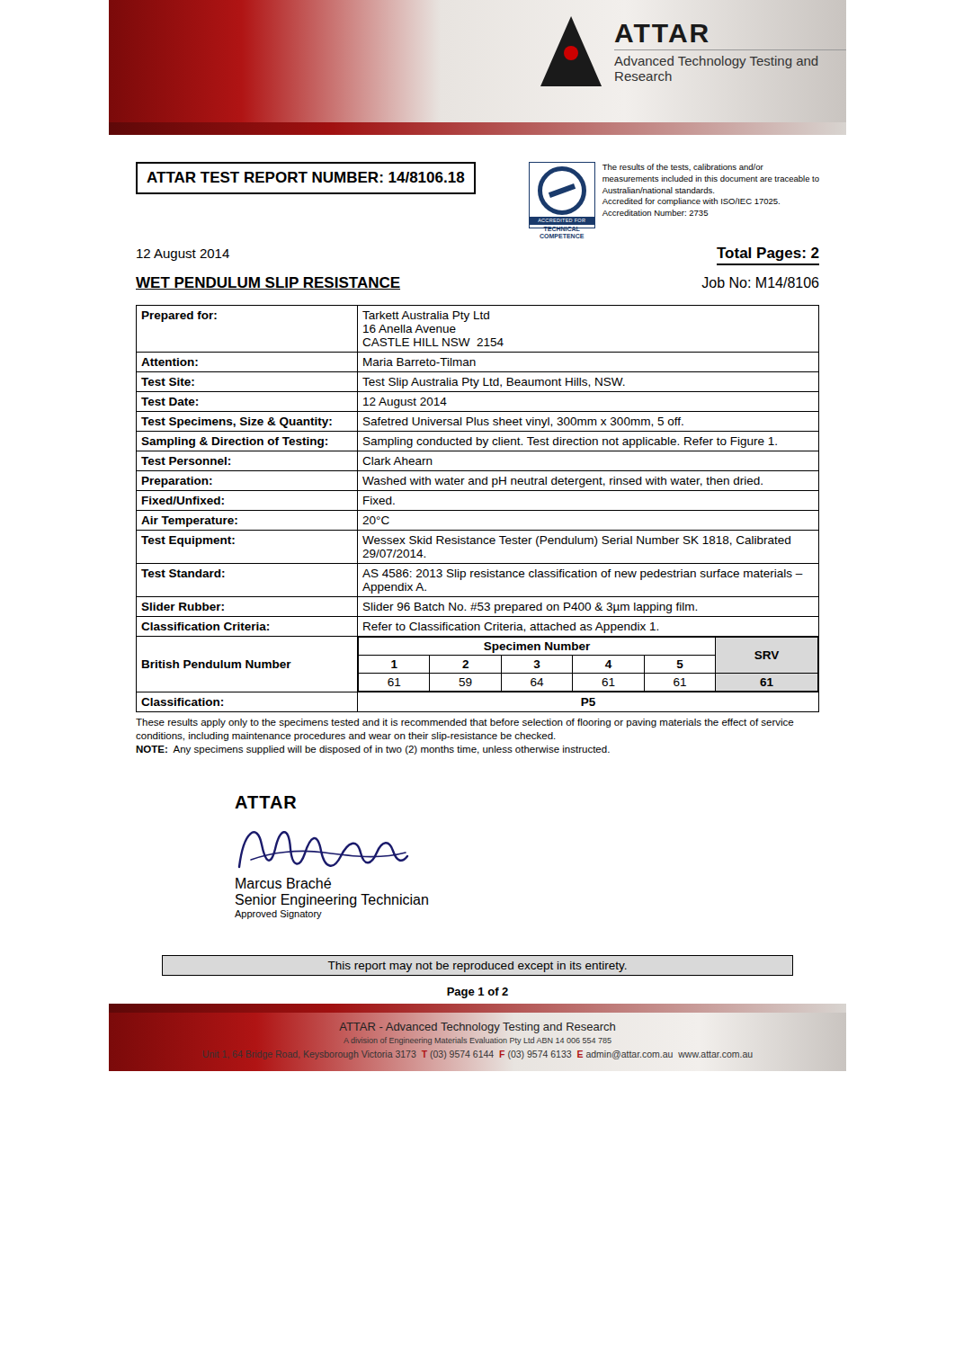ATTAR
Advanced Technology Testing and Research
ATTAR TEST REPORT NUMBER: 14/8106.18
ACCREDITED FOR
TECHNICAL
COMPETENCE
The results of the tests, calibrations and/or
measurements included in this document are traceable to
Australian/national standards.
Accredited for compliance with ISO/IEC 17025.
Accreditation Number: 2735
12 August 2014
Total Pages: 2
WET PENDULUM SLIP RESISTANCE
Job No: M14/8106
| Prepared for: | Tarkett Australia Pty Ltd 16 Anella Avenue CASTLE HILL NSW 2154 |
| Attention: | Maria Barreto-Tilman |
| Test Site: | Test Slip Australia Pty Ltd, Beaumont Hills, NSW. |
| Test Date: | 12 August 2014 |
| Test Specimens, Size & Quantity: | Safetred Universal Plus sheet vinyl, 300mm x 300mm, 5 off. |
| Sampling & Direction of Testing: | Sampling conducted by client. Test direction not applicable. Refer to Figure 1. |
| Test Personnel: | Clark Ahearn |
| Preparation: | Washed with water and pH neutral detergent, rinsed with water, then dried. |
| Fixed/Unfixed: | Fixed. |
| Air Temperature: | 20°C |
| Test Equipment: | Wessex Skid Resistance Tester (Pendulum) Serial Number SK 1818, Calibrated 29/07/2014. |
| Test Standard: | AS 4586: 2013 Slip resistance classification of new pedestrian surface materials – Appendix A. |
| Slider Rubber: | Slider 96 Batch No. #53 prepared on P400 & 3µm lapping film. |
| Classification Criteria: | Refer to Classification Criteria, attached as Appendix 1. |
| British Pendulum Number | / Specimen Number / SRV / / --- / --- / / 1 / 2 / 3 / 4 / 5 / / 61 / 59 / 64 / 61 / 61 / 61 / |
| Classification: | P5 |
These results apply only to the specimens tested and it is recommended that before selection of flooring or paving materials the effect of service conditions, including maintenance procedures and wear on their slip-resistance be checked.
NOTE: Any specimens supplied will be disposed of in two (2) months time, unless otherwise instructed.
ATTAR
Marcus Braché
Senior Engineering Technician
Approved Signatory
This report may not be reproduced except in its entirety.
Page 1 of 2
ATTAR - Advanced Technology Testing and Research
A division of Engineering Materials Evaluation Pty Ltd ABN 14 006 554 785
Unit 1, 64 Bridge Road, Keysborough Victoria 3173 T (03) 9574 6144 F (03) 9574 6133 E admin@attar.com.au www.attar.com.au